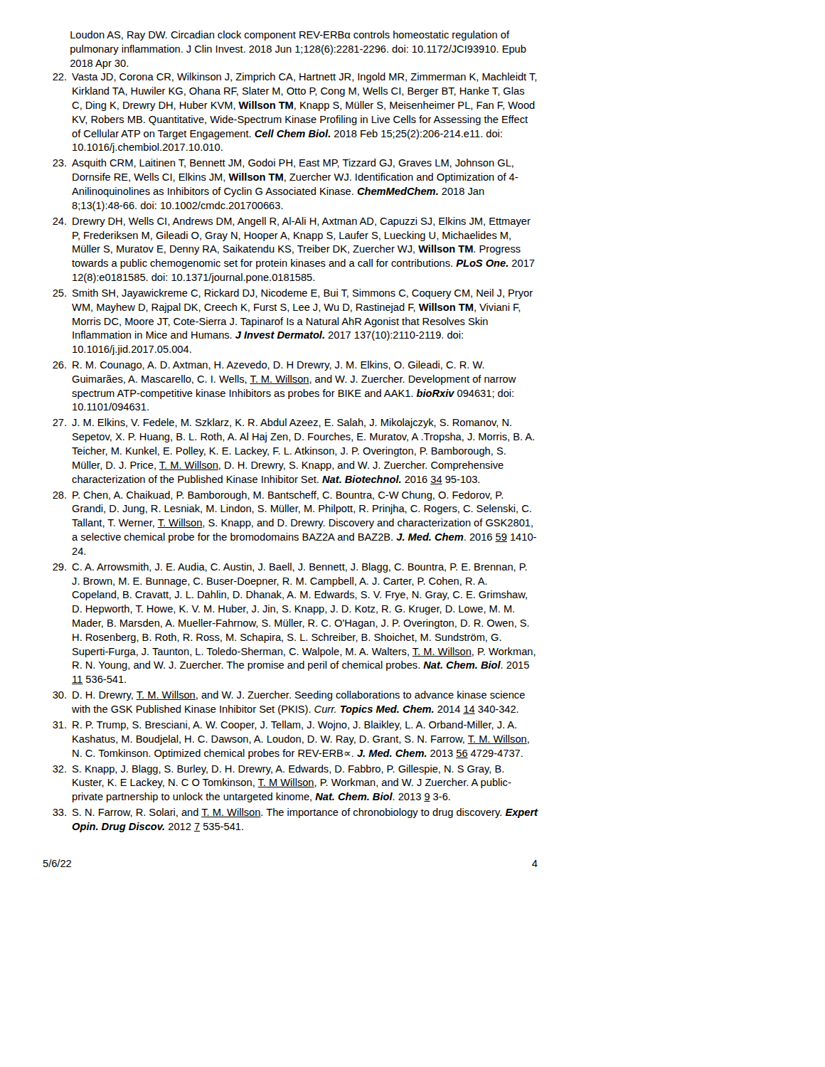Loudon AS, Ray DW. Circadian clock component REV-ERBα controls homeostatic regulation of pulmonary inflammation. J Clin Invest. 2018 Jun 1;128(6):2281-2296. doi: 10.1172/JCI93910. Epub 2018 Apr 30.
Vasta JD, Corona CR, Wilkinson J, Zimprich CA, Hartnett JR, Ingold MR, Zimmerman K, Machleidt T, Kirkland TA, Huwiler KG, Ohana RF, Slater M, Otto P, Cong M, Wells CI, Berger BT, Hanke T, Glas C, Ding K, Drewry DH, Huber KVM, Willson TM, Knapp S, Müller S, Meisenheimer PL, Fan F, Wood KV, Robers MB. Quantitative, Wide-Spectrum Kinase Profiling in Live Cells for Assessing the Effect of Cellular ATP on Target Engagement. Cell Chem Biol. 2018 Feb 15;25(2):206-214.e11. doi: 10.1016/j.chembiol.2017.10.010.
Asquith CRM, Laitinen T, Bennett JM, Godoi PH, East MP, Tizzard GJ, Graves LM, Johnson GL, Dornsife RE, Wells CI, Elkins JM, Willson TM, Zuercher WJ. Identification and Optimization of 4-Anilinoquinolines as Inhibitors of Cyclin G Associated Kinase. ChemMedChem. 2018 Jan 8;13(1):48-66. doi: 10.1002/cmdc.201700663.
Drewry DH, Wells CI, Andrews DM, Angell R, Al-Ali H, Axtman AD, Capuzzi SJ, Elkins JM, Ettmayer P, Frederiksen M, Gileadi O, Gray N, Hooper A, Knapp S, Laufer S, Luecking U, Michaelides M, Müller S, Muratov E, Denny RA, Saikatendu KS, Treiber DK, Zuercher WJ, Willson TM. Progress towards a public chemogenomic set for protein kinases and a call for contributions. PLoS One. 2017 12(8):e0181585. doi: 10.1371/journal.pone.0181585.
Smith SH, Jayawickreme C, Rickard DJ, Nicodeme E, Bui T, Simmons C, Coquery CM, Neil J, Pryor WM, Mayhew D, Rajpal DK, Creech K, Furst S, Lee J, Wu D, Rastinejad F, Willson TM, Viviani F, Morris DC, Moore JT, Cote-Sierra J. Tapinarof Is a Natural AhR Agonist that Resolves Skin Inflammation in Mice and Humans. J Invest Dermatol. 2017 137(10):2110-2119. doi: 10.1016/j.jid.2017.05.004.
R. M. Counago, A. D. Axtman, H. Azevedo, D. H Drewry, J. M. Elkins, O. Gileadi, C. R. W. Guimarães, A. Mascarello, C. I. Wells, T. M. Willson, and W. J. Zuercher. Development of narrow spectrum ATP-competitive kinase Inhibitors as probes for BIKE and AAK1. bioRxiv 094631; doi: 10.1101/094631.
J. M. Elkins, V. Fedele, M. Szklarz, K. R. Abdul Azeez, E. Salah, J. Mikolajczyk, S. Romanov, N. Sepetov, X. P. Huang, B. L. Roth, A. Al Haj Zen, D. Fourches, E. Muratov, A .Tropsha, J. Morris, B. A. Teicher, M. Kunkel, E. Polley, K. E. Lackey, F. L. Atkinson, J. P. Overington, P. Bamborough, S. Müller, D. J. Price, T. M. Willson, D. H. Drewry, S. Knapp, and W. J. Zuercher. Comprehensive characterization of the Published Kinase Inhibitor Set. Nat. Biotechnol. 2016 34 95-103.
P. Chen, A. Chaikuad, P. Bamborough, M. Bantscheff, C. Bountra, C-W Chung, O. Fedorov, P. Grandi, D. Jung, R. Lesniak, M. Lindon, S. Müller, M. Philpott, R. Prinjha, C. Rogers, C. Selenski, C. Tallant, T. Werner, T. Willson, S. Knapp, and D. Drewry. Discovery and characterization of GSK2801, a selective chemical probe for the bromodomains BAZ2A and BAZ2B. J. Med. Chem. 2016 59 1410-24.
C. A. Arrowsmith, J. E. Audia, C. Austin, J. Baell, J. Bennett, J. Blagg, C. Bountra, P. E. Brennan, P. J. Brown, M. E. Bunnage, C. Buser-Doepner, R. M. Campbell, A. J. Carter, P. Cohen, R. A. Copeland, B. Cravatt, J. L. Dahlin, D. Dhanak, A. M. Edwards, S. V. Frye, N. Gray, C. E. Grimshaw, D. Hepworth, T. Howe, K. V. M. Huber, J. Jin, S. Knapp, J. D. Kotz, R. G. Kruger, D. Lowe, M. M. Mader, B. Marsden, A. Mueller-Fahrnow, S. Müller, R. C. O'Hagan, J. P. Overington, D. R. Owen, S. H. Rosenberg, B. Roth, R. Ross, M. Schapira, S. L. Schreiber, B. Shoichet, M. Sundström, G. Superti-Furga, J. Taunton, L. Toledo-Sherman, C. Walpole, M. A. Walters, T. M. Willson, P. Workman, R. N. Young, and W. J. Zuercher. The promise and peril of chemical probes. Nat. Chem. Biol. 2015 11 536-541.
D. H. Drewry, T. M. Willson, and W. J. Zuercher. Seeding collaborations to advance kinase science with the GSK Published Kinase Inhibitor Set (PKIS). Curr. Topics Med. Chem. 2014 14 340-342.
R. P. Trump, S. Bresciani, A. W. Cooper, J. Tellam, J. Wojno, J. Blaikley, L. A. Orband-Miller, J. A. Kashatus, M. Boudjelal, H. C. Dawson, A. Loudon, D. W. Ray, D. Grant, S. N. Farrow, T. M. Willson, N. C. Tomkinson. Optimized chemical probes for REV-ERB∝. J. Med. Chem. 2013 56 4729-4737.
S. Knapp, J. Blagg, S. Burley, D. H. Drewry, A. Edwards, D. Fabbro, P. Gillespie, N. S Gray, B. Kuster, K. E Lackey, N. C O Tomkinson, T. M Willson, P. Workman, and W. J Zuercher. A public-private partnership to unlock the untargeted kinome, Nat. Chem. Biol. 2013 9 3-6.
S. N. Farrow, R. Solari, and T. M. Willson. The importance of chronobiology to drug discovery. Expert Opin. Drug Discov. 2012 7 535-541.
5/6/22 4